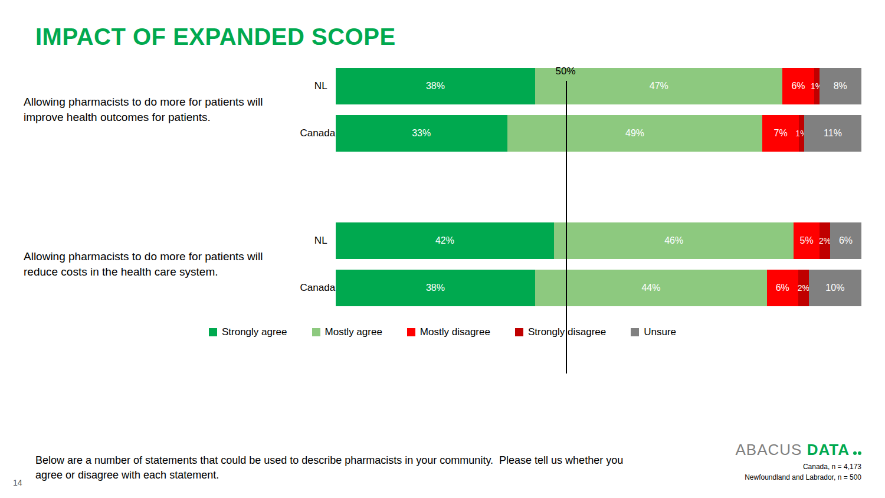Impact of expanded scope
50%
Allowing pharmacists to do more for patients will improve health outcomes for patients.
NL
38%
47%
6%
1%
8%
Canada
33%
49%
7%
1%
11%
Allowing pharmacists to do more for patients will reduce costs in the health care system.
NL
42%
46%
5%
2%
6%
Canada
38%
44%
6%
2%
10%
Strongly agree
Mostly agree
Mostly disagree
Strongly disagree
Unsure
Below are a number of statements that could be used to describe pharmacists in your community. Please tell us whether you agree or disagree with each statement.
ABACUS DATA
Canada, n = 4,173
Newfoundland and Labrador, n = 500
14